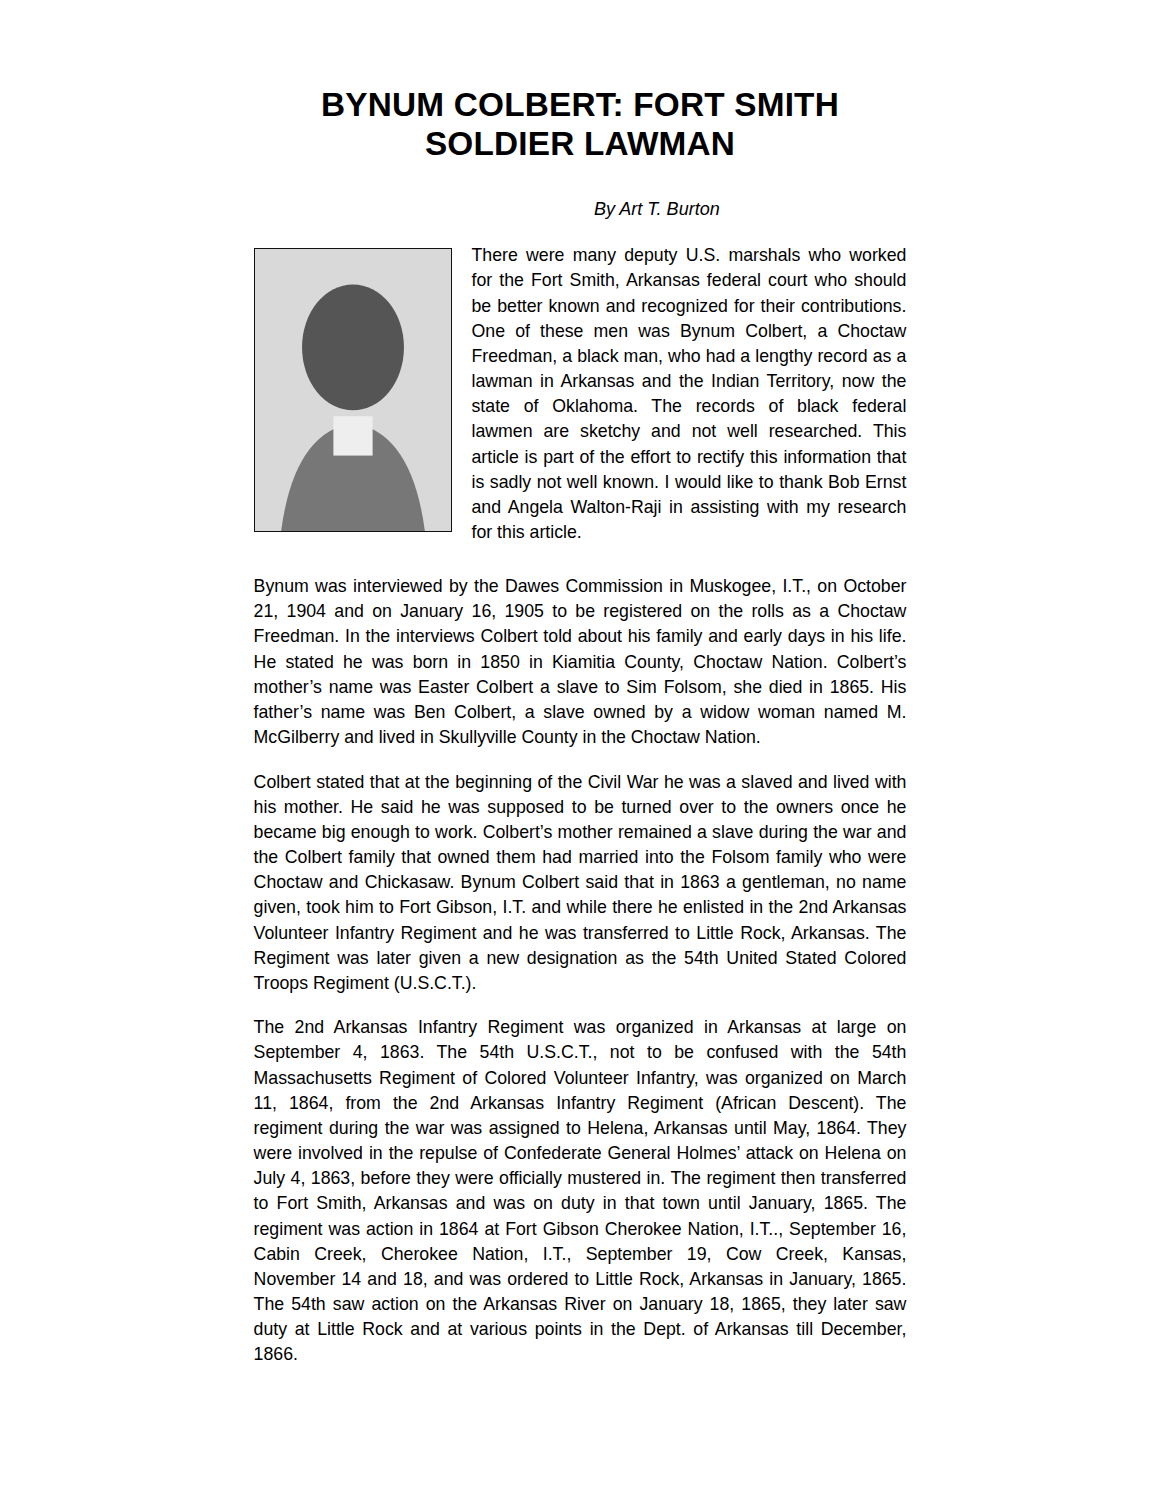BYNUM COLBERT: FORT SMITH SOLDIER LAWMAN
By Art T. Burton
There were many deputy U.S. marshals who worked for the Fort Smith, Arkansas federal court who should be better known and recognized for their contributions. One of these men was Bynum Colbert, a Choctaw Freedman, a black man, who had a lengthy record as a lawman in Arkansas and the Indian Territory, now the state of Oklahoma. The records of black federal lawmen are sketchy and not well researched. This article is part of the effort to rectify this information that is sadly not well known. I would like to thank Bob Ernst and Angela Walton-Raji in assisting with my research for this article.
Bynum was interviewed by the Dawes Commission in Muskogee, I.T., on October 21, 1904 and on January 16, 1905 to be registered on the rolls as a Choctaw Freedman. In the interviews Colbert told about his family and early days in his life. He stated he was born in 1850 in Kiamitia County, Choctaw Nation. Colbert’s mother’s name was Easter Colbert a slave to Sim Folsom, she died in 1865. His father’s name was Ben Colbert, a slave owned by a widow woman named M. McGilberry and lived in Skullyville County in the Choctaw Nation.
Colbert stated that at the beginning of the Civil War he was a slaved and lived with his mother. He said he was supposed to be turned over to the owners once he became big enough to work. Colbert’s mother remained a slave during the war and the Colbert family that owned them had married into the Folsom family who were Choctaw and Chickasaw. Bynum Colbert said that in 1863 a gentleman, no name given, took him to Fort Gibson, I.T. and while there he enlisted in the 2nd Arkansas Volunteer Infantry Regiment and he was transferred to Little Rock, Arkansas. The Regiment was later given a new designation as the 54th United Stated Colored Troops Regiment (U.S.C.T.).
The 2nd Arkansas Infantry Regiment was organized in Arkansas at large on September 4, 1863. The 54th U.S.C.T., not to be confused with the 54th Massachusetts Regiment of Colored Volunteer Infantry, was organized on March 11, 1864, from the 2nd Arkansas Infantry Regiment (African Descent). The regiment during the war was assigned to Helena, Arkansas until May, 1864. They were involved in the repulse of Confederate General Holmes’ attack on Helena on July 4, 1863, before they were officially mustered in. The regiment then transferred to Fort Smith, Arkansas and was on duty in that town until January, 1865. The regiment was action in 1864 at Fort Gibson Cherokee Nation, I.T.., September 16, Cabin Creek, Cherokee Nation, I.T., September 19, Cow Creek, Kansas, November 14 and 18, and was ordered to Little Rock, Arkansas in January, 1865. The 54th saw action on the Arkansas River on January 18, 1865, they later saw duty at Little Rock and at various points in the Dept. of Arkansas till December, 1866.